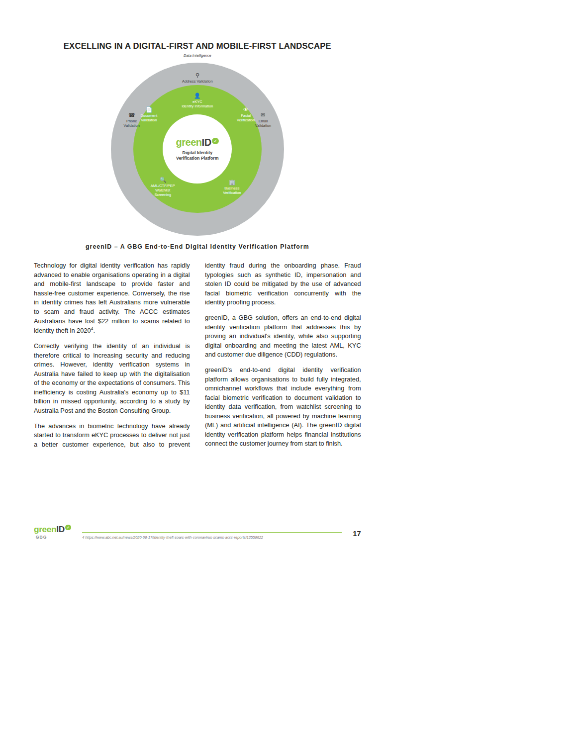Excelling in a Digital-First and Mobile-First Landscape
green ID✓
Digital Identity
Verification Platform
Data Intelligence
⚲Address Validation
✉Email
Validation
☎Phone
Validation
👤eKYC
Identity Information
👁Facial
Verification
📄Document
Validation
🔍AML/CTF/PEP
Watchlist
Screening
🏢Business
Verification
greenID – A GBG End-to-End Digital Identity Verification Platform
Technology for digital identity verification has rapidly advanced to enable organisations operating in a digital and mobile-first landscape to provide faster and hassle-free customer experience. Conversely, the rise in identity crimes has left Australians more vulnerable to scam and fraud activity. The ACCC estimates Australians have lost $22 million to scams related to identity theft in 20204.
Correctly verifying the identity of an individual is therefore critical to increasing security and reducing crimes. However, identity verification systems in Australia have failed to keep up with the digitalisation of the economy or the expectations of consumers. This inefficiency is costing Australia's economy up to $11 billion in missed opportunity, according to a study by Australia Post and the Boston Consulting Group.
The advances in biometric technology have already started to transform eKYC processes to deliver not just a better customer experience, but also to prevent identity fraud during the onboarding phase. Fraud typologies such as synthetic ID, impersonation and stolen ID could be mitigated by the use of advanced facial biometric verification concurrently with the identity proofing process.
greenID, a GBG solution, offers an end-to-end digital identity verification platform that addresses this by proving an individual's identity, while also supporting digital onboarding and meeting the latest AML, KYC and customer due diligence (CDD) regulations.
greenID's end-to-end digital identity verification platform allows organisations to build fully integrated, omnichannel workflows that include everything from facial biometric verification to document validation to identity data verification, from watchlist screening to business verification, all powered by machine learning (ML) and artificial intelligence (AI). The greenID digital identity verification platform helps financial institutions connect the customer journey from start to finish.
green ID✓
GBG
4 https://www.abc.net.au/news/2020-08-17/identity-theft-soars-with-coronavirus-scams-accc-reports/12558622
17